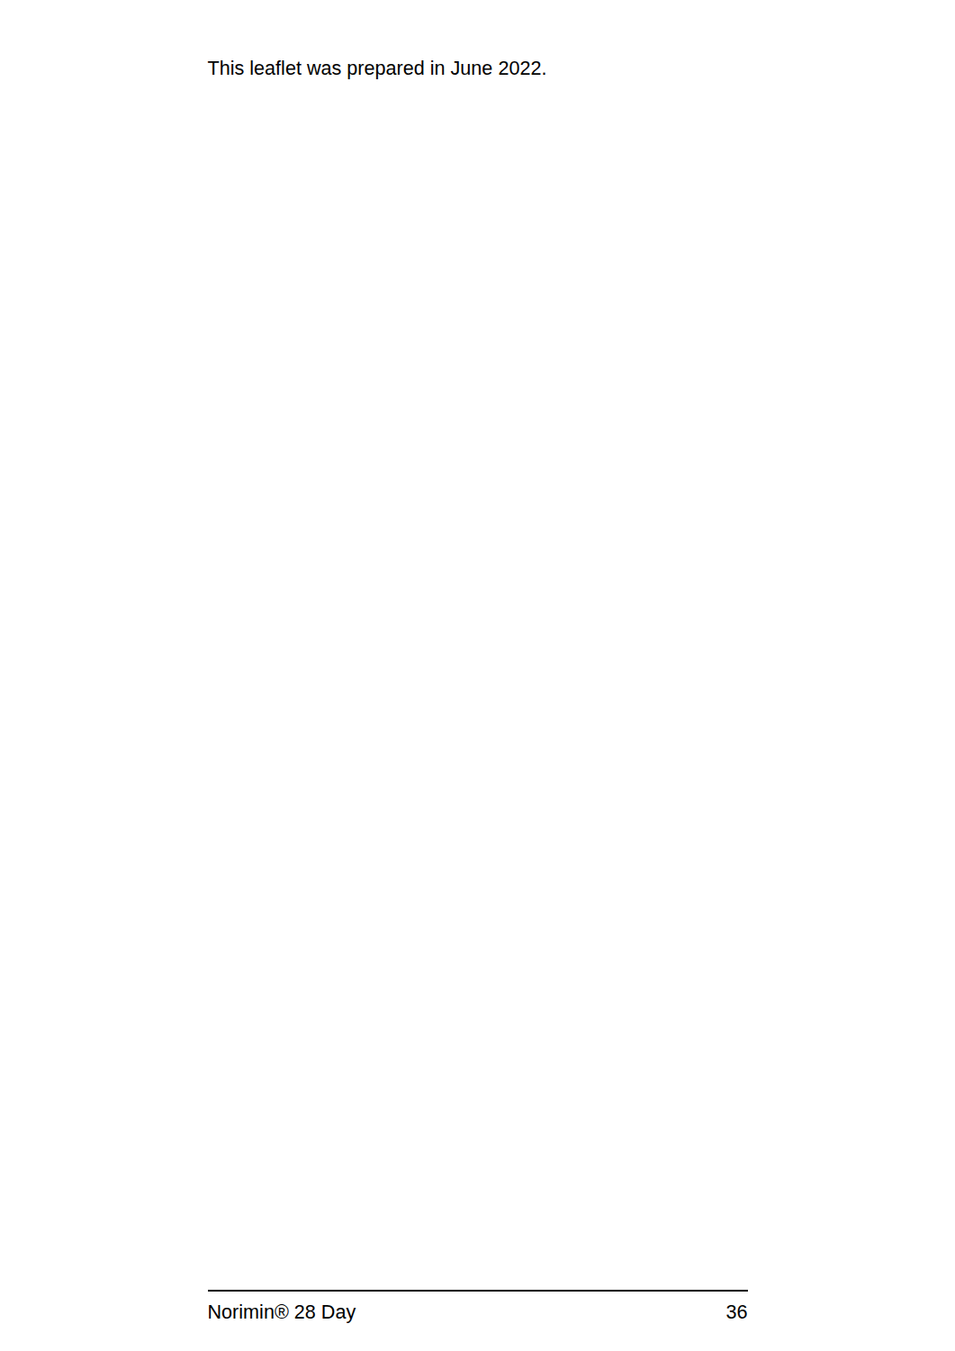This leaflet was prepared in June 2022.
Norimin® 28 Day 36